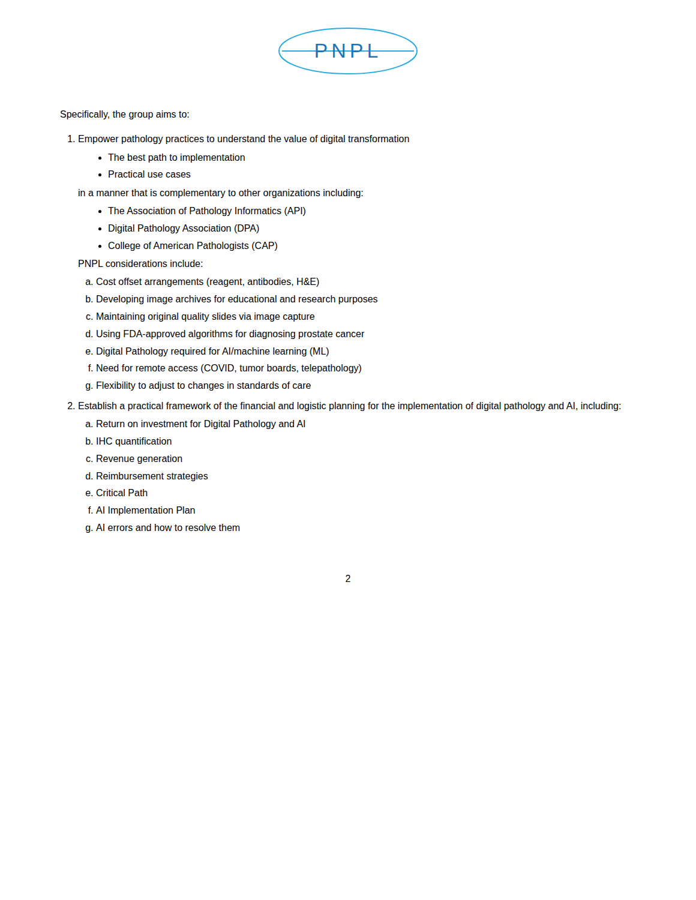PNPL
Specifically, the group aims to:
Empower pathology practices to understand the value of digital transformation
The best path to implementation
Practical use cases
in a manner that is complementary to other organizations including:
The Association of Pathology Informatics (API)
Digital Pathology Association (DPA)
College of American Pathologists (CAP)
PNPL considerations include:
Cost offset arrangements (reagent, antibodies, H&E)
Developing image archives for educational and research purposes
Maintaining original quality slides via image capture
Using FDA-approved algorithms for diagnosing prostate cancer
Digital Pathology required for AI/machine learning (ML)
Need for remote access (COVID, tumor boards, telepathology)
Flexibility to adjust to changes in standards of care
Establish a practical framework of the financial and logistic planning for the implementation of digital pathology and AI, including:
Return on investment for Digital Pathology and AI
IHC quantification
Revenue generation
Reimbursement strategies
Critical Path
AI Implementation Plan
AI errors and how to resolve them
2